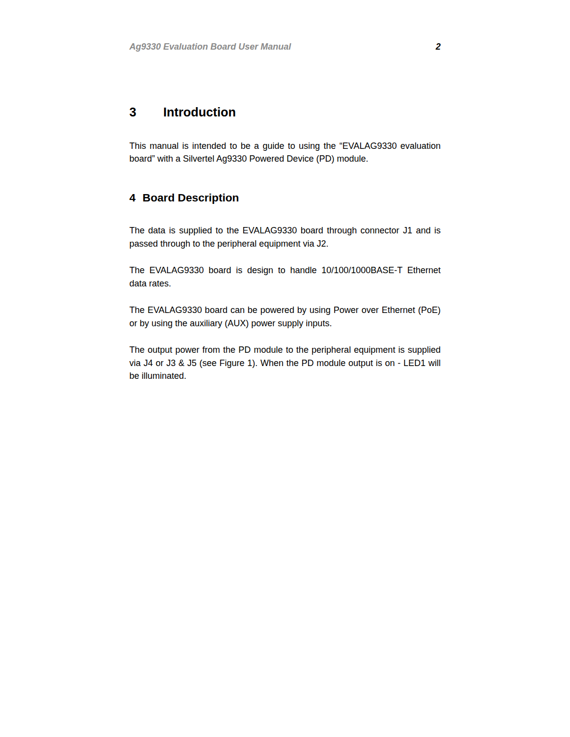Ag9330 Evaluation Board User Manual 2
3 Introduction
This manual is intended to be a guide to using the “EVALAG9330 evaluation board” with a Silvertel Ag9330 Powered Device (PD) module.
4 Board Description
The data is supplied to the EVALAG9330 board through connector J1 and is passed through to the peripheral equipment via J2.
The EVALAG9330 board is design to handle 10/100/1000BASE-T Ethernet data rates.
The EVALAG9330 board can be powered by using Power over Ethernet (PoE) or by using the auxiliary (AUX) power supply inputs.
The output power from the PD module to the peripheral equipment is supplied via J4 or J3 & J5 (see Figure 1). When the PD module output is on - LED1 will be illuminated.